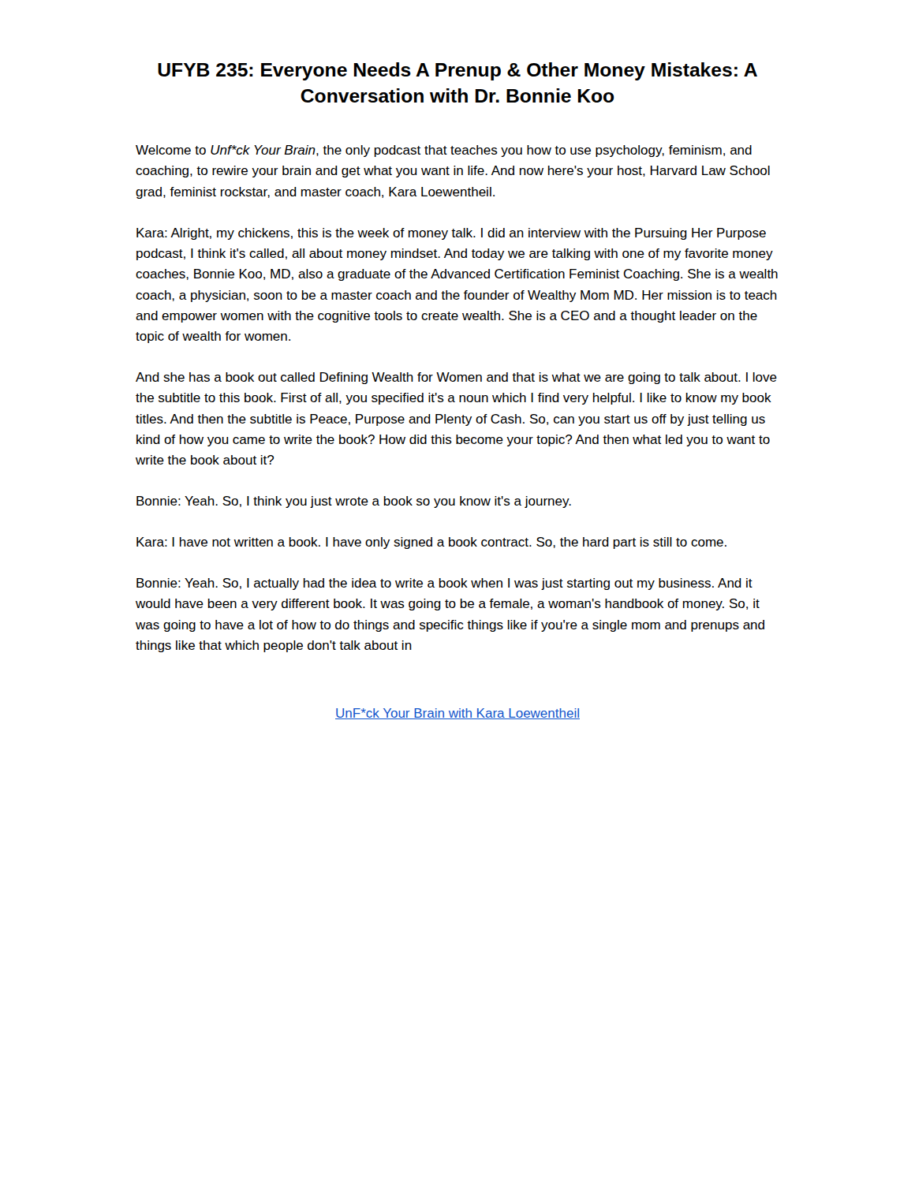UFYB 235: Everyone Needs A Prenup & Other Money Mistakes: A Conversation with Dr. Bonnie Koo
Welcome to Unf*ck Your Brain, the only podcast that teaches you how to use psychology, feminism, and coaching, to rewire your brain and get what you want in life. And now here's your host, Harvard Law School grad, feminist rockstar, and master coach, Kara Loewentheil.
Kara: Alright, my chickens, this is the week of money talk. I did an interview with the Pursuing Her Purpose podcast, I think it's called, all about money mindset. And today we are talking with one of my favorite money coaches, Bonnie Koo, MD, also a graduate of the Advanced Certification Feminist Coaching. She is a wealth coach, a physician, soon to be a master coach and the founder of Wealthy Mom MD. Her mission is to teach and empower women with the cognitive tools to create wealth. She is a CEO and a thought leader on the topic of wealth for women.
And she has a book out called Defining Wealth for Women and that is what we are going to talk about. I love the subtitle to this book. First of all, you specified it's a noun which I find very helpful. I like to know my book titles. And then the subtitle is Peace, Purpose and Plenty of Cash. So, can you start us off by just telling us kind of how you came to write the book? How did this become your topic? And then what led you to want to write the book about it?
Bonnie: Yeah. So, I think you just wrote a book so you know it's a journey.
Kara: I have not written a book. I have only signed a book contract. So, the hard part is still to come.
Bonnie: Yeah. So, I actually had the idea to write a book when I was just starting out my business. And it would have been a very different book. It was going to be a female, a woman's handbook of money. So, it was going to have a lot of how to do things and specific things like if you're a single mom and prenups and things like that which people don't talk about in
UnF*ck Your Brain with Kara Loewentheil